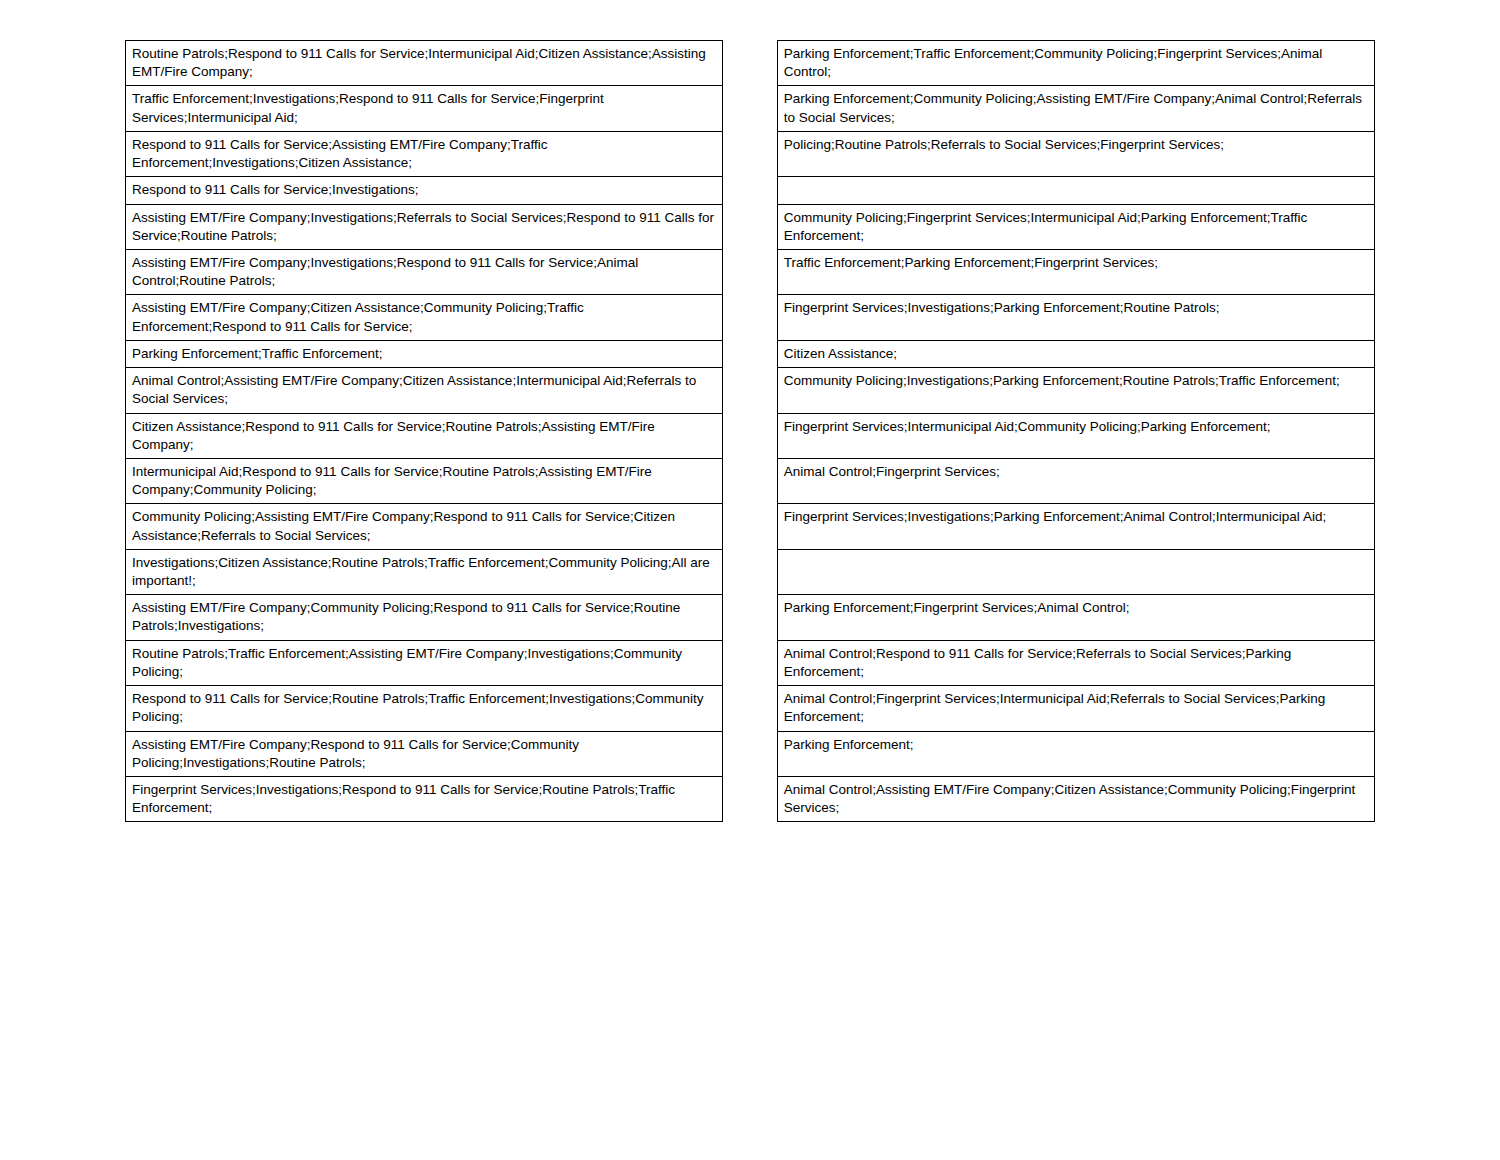| Routine Patrols;Respond to 911 Calls for Service;Intermunicipal Aid;Citizen Assistance;Assisting EMT/Fire Company; | | Parking Enforcement;Traffic Enforcement;Community Policing;Fingerprint Services;Animal Control; |
| Traffic Enforcement;Investigations;Respond to 911 Calls for Service;Fingerprint Services;Intermunicipal Aid; | | Parking Enforcement;Community Policing;Assisting EMT/Fire Company;Animal Control;Referrals to Social Services; |
| Respond to 911 Calls for Service;Assisting EMT/Fire Company;Traffic Enforcement;Investigations;Citizen Assistance; | | Policing;Routine Patrols;Referrals to Social Services;Fingerprint Services; |
| Respond to 911 Calls for Service;Investigations; | | |
| Assisting EMT/Fire Company;Investigations;Referrals to Social Services;Respond to 911 Calls for Service;Routine Patrols; | | Community Policing;Fingerprint Services;Intermunicipal Aid;Parking Enforcement;Traffic Enforcement; |
| Assisting EMT/Fire Company;Investigations;Respond to 911 Calls for Service;Animal Control;Routine Patrols; | | Traffic Enforcement;Parking Enforcement;Fingerprint Services; |
| Assisting EMT/Fire Company;Citizen Assistance;Community Policing;Traffic Enforcement;Respond to 911 Calls for Service; | | Fingerprint Services;Investigations;Parking Enforcement;Routine Patrols; |
| Parking Enforcement;Traffic Enforcement; | | Citizen Assistance; |
| Animal Control;Assisting EMT/Fire Company;Citizen Assistance;Intermunicipal Aid;Referrals to Social Services; | | Community Policing;Investigations;Parking Enforcement;Routine Patrols;Traffic Enforcement; |
| Citizen Assistance;Respond to 911 Calls for Service;Routine Patrols;Assisting EMT/Fire Company; | | Fingerprint Services;Intermunicipal Aid;Community Policing;Parking Enforcement; |
| Intermunicipal Aid;Respond to 911 Calls for Service;Routine Patrols;Assisting EMT/Fire Company;Community Policing; | | Animal Control;Fingerprint Services; |
| Community Policing;Assisting EMT/Fire Company;Respond to 911 Calls for Service;Citizen Assistance;Referrals to Social Services; | | Fingerprint Services;Investigations;Parking Enforcement;Animal Control;Intermunicipal Aid; |
| Investigations;Citizen Assistance;Routine Patrols;Traffic Enforcement;Community Policing;All are important!; | | |
| Assisting EMT/Fire Company;Community Policing;Respond to 911 Calls for Service;Routine Patrols;Investigations; | | Parking Enforcement;Fingerprint Services;Animal Control; |
| Routine Patrols;Traffic Enforcement;Assisting EMT/Fire Company;Investigations;Community Policing; | | Animal Control;Respond to 911 Calls for Service;Referrals to Social Services;Parking Enforcement; |
| Respond to 911 Calls for Service;Routine Patrols;Traffic Enforcement;Investigations;Community Policing; | | Animal Control;Fingerprint Services;Intermunicipal Aid;Referrals to Social Services;Parking Enforcement; |
| Assisting EMT/Fire Company;Respond to 911 Calls for Service;Community Policing;Investigations;Routine Patrols; | | Parking Enforcement; |
| Fingerprint Services;Investigations;Respond to 911 Calls for Service;Routine Patrols;Traffic Enforcement; | | Animal Control;Assisting EMT/Fire Company;Citizen Assistance;Community Policing;Fingerprint Services; |